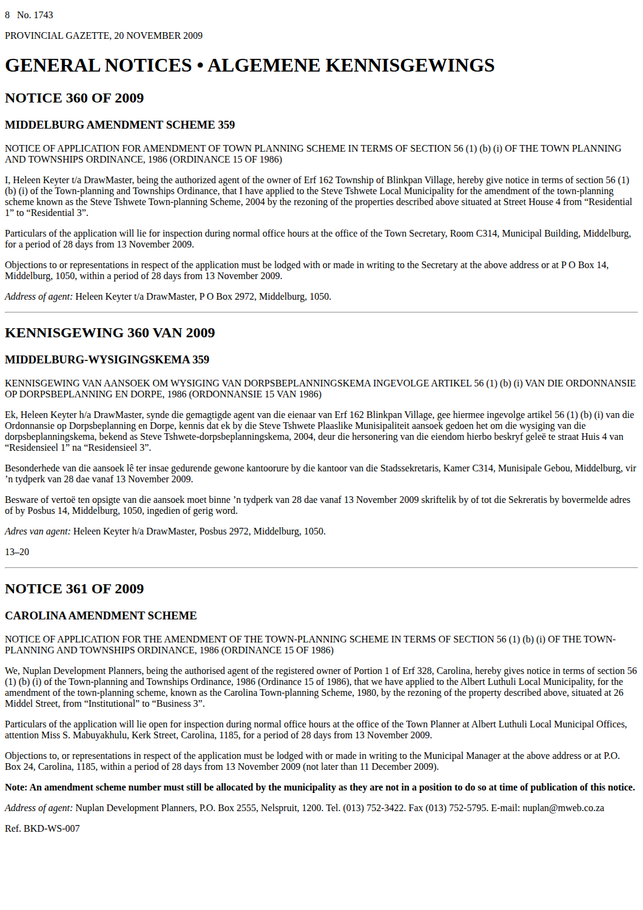8 No. 1743
PROVINCIAL GAZETTE, 20 NOVEMBER 2009
GENERAL NOTICES • ALGEMENE KENNISGEWINGS
NOTICE 360 OF 2009
MIDDELBURG AMENDMENT SCHEME 359
NOTICE OF APPLICATION FOR AMENDMENT OF TOWN PLANNING SCHEME IN TERMS OF SECTION 56 (1) (b) (i) OF THE TOWN PLANNING AND TOWNSHIPS ORDINANCE, 1986 (ORDINANCE 15 OF 1986)
I, Heleen Keyter t/a DrawMaster, being the authorized agent of the owner of Erf 162 Township of Blinkpan Village, hereby give notice in terms of section 56 (1) (b) (i) of the Town-planning and Townships Ordinance, that I have applied to the Steve Tshwete Local Municipality for the amendment of the town-planning scheme known as the Steve Tshwete Town-planning Scheme, 2004 by the rezoning of the properties described above situated at Street House 4 from “Residential 1” to “Residential 3”.
Particulars of the application will lie for inspection during normal office hours at the office of the Town Secretary, Room C314, Municipal Building, Middelburg, for a period of 28 days from 13 November 2009.
Objections to or representations in respect of the application must be lodged with or made in writing to the Secretary at the above address or at P O Box 14, Middelburg, 1050, within a period of 28 days from 13 November 2009.
Address of agent: Heleen Keyter t/a DrawMaster, P O Box 2972, Middelburg, 1050.
KENNISGEWING 360 VAN 2009
MIDDELBURG-WYSIGINGSKEMA 359
KENNISGEWING VAN AANSOEK OM WYSIGING VAN DORPSBEPLANNINGSKEMA INGEVOLGE ARTIKEL 56 (1) (b) (i) VAN DIE ORDONNANSIE OP DORPSBEPLANNING EN DORPE, 1986 (ORDONNANSIE 15 VAN 1986)
Ek, Heleen Keyter h/a DrawMaster, synde die gemagtigde agent van die eienaar van Erf 162 Blinkpan Village, gee hiermee ingevolge artikel 56 (1) (b) (i) van die Ordonnansie op Dorpsbeplanning en Dorpe, kennis dat ek by die Steve Tshwete Plaaslike Munisipaliteit aansoek gedoen het om die wysiging van die dorpsbeplanningskema, bekend as Steve Tshwete-dorpsbeplanningskema, 2004, deur die hersonering van die eiendom hierbo beskryf geleë te straat Huis 4 van “Residensieel 1” na “Residensieel 3”.
Besonderhede van die aansoek lê ter insae gedurende gewone kantoorure by die kantoor van die Stadssekretaris, Kamer C314, Munisipale Gebou, Middelburg, vir ’n tydperk van 28 dae vanaf 13 November 2009.
Besware of vertoë ten opsigte van die aansoek moet binne ’n tydperk van 28 dae vanaf 13 November 2009 skriftelik by of tot die Sekreratis by bovermelde adres of by Posbus 14, Middelburg, 1050, ingedien of gerig word.
Adres van agent: Heleen Keyter h/a DrawMaster, Posbus 2972, Middelburg, 1050.
13–20
NOTICE 361 OF 2009
CAROLINA AMENDMENT SCHEME
NOTICE OF APPLICATION FOR THE AMENDMENT OF THE TOWN-PLANNING SCHEME IN TERMS OF SECTION 56 (1) (b) (i) OF THE TOWN-PLANNING AND TOWNSHIPS ORDINANCE, 1986 (ORDINANCE 15 OF 1986)
We, Nuplan Development Planners, being the authorised agent of the registered owner of Portion 1 of Erf 328, Carolina, hereby gives notice in terms of section 56 (1) (b) (i) of the Town-planning and Townships Ordinance, 1986 (Ordinance 15 of 1986), that we have applied to the Albert Luthuli Local Municipality, for the amendment of the town-planning scheme, known as the Carolina Town-planning Scheme, 1980, by the rezoning of the property described above, situated at 26 Middel Street, from “Institutional” to “Business 3”.
Particulars of the application will lie open for inspection during normal office hours at the office of the Town Planner at Albert Luthuli Local Municipal Offices, attention Miss S. Mabuyakhulu, Kerk Street, Carolina, 1185, for a period of 28 days from 13 November 2009.
Objections to, or representations in respect of the application must be lodged with or made in writing to the Municipal Manager at the above address or at P.O. Box 24, Carolina, 1185, within a period of 28 days from 13 November 2009 (not later than 11 December 2009).
Note: An amendment scheme number must still be allocated by the municipality as they are not in a position to do so at time of publication of this notice.
Address of agent: Nuplan Development Planners, P.O. Box 2555, Nelspruit, 1200. Tel. (013) 752-3422. Fax (013) 752-5795. E-mail: nuplan@mweb.co.za
Ref. BKD-WS-007